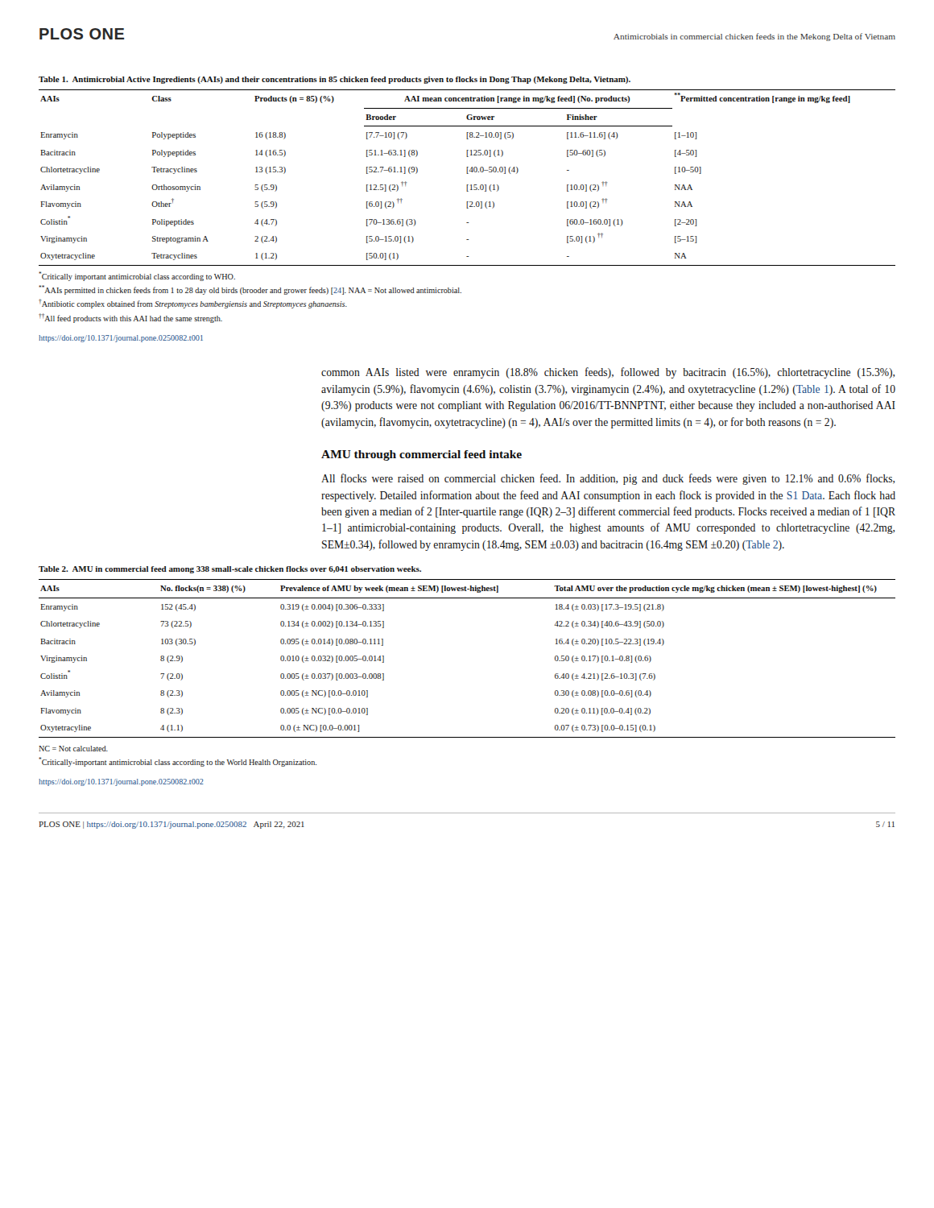PLOS ONE
Antimicrobials in commercial chicken feeds in the Mekong Delta of Vietnam
Table 1. Antimicrobial Active Ingredients (AAIs) and their concentrations in 85 chicken feed products given to flocks in Dong Thap (Mekong Delta, Vietnam).
| AAIs | Class | Products (n = 85) (%) | AAI mean concentration [range in mg/kg feed] (No. products) | ** Permitted concentration [range in mg/kg feed] |
| --- | --- | --- | --- | --- |
| Brooder | Grower | Finisher |
| Enramycin | Polypeptides | 16 (18.8) | [7.7–10] (7) | [8.2–10.0] (5) | [11.6–11.6] (4) | [1–10] |
| Bacitracin | Polypeptides | 14 (16.5) | [51.1–63.1] (8) | [125.0] (1) | [50–60] (5) | [4–50] |
| Chlortetracycline | Tetracyclines | 13 (15.3) | [52.7–61.1] (9) | [40.0–50.0] (4) | - | [10–50] |
| Avilamycin | Orthosomycin | 5 (5.9) | [12.5] (2) †† | [15.0] (1) | [10.0] (2) †† | NAA |
| Flavomycin | Other † | 5 (5.9) | [6.0] (2) †† | [2.0] (1) | [10.0] (2) †† | NAA |
| Colistin * | Polipeptides | 4 (4.7) | [70–136.6] (3) | - | [60.0–160.0] (1) | [2–20] |
| Virginamycin | Streptogramin A | 2 (2.4) | [5.0–15.0] (1) | - | [5.0] (1) †† | [5–15] |
| Oxytetracycline | Tetracyclines | 1 (1.2) | [50.0] (1) | - | - | NA |
*Critically important antimicrobial class according to WHO.
**AAIs permitted in chicken feeds from 1 to 28 day old birds (brooder and grower feeds) [24]. NAA = Not allowed antimicrobial.
†Antibiotic complex obtained from Streptomyces bambergiensis and Streptomyces ghanaensis.
††All feed products with this AAI had the same strength.
https://doi.org/10.1371/journal.pone.0250082.t001
common AAIs listed were enramycin (18.8% chicken feeds), followed by bacitracin (16.5%), chlortetracycline (15.3%), avilamycin (5.9%), flavomycin (4.6%), colistin (3.7%), virginamycin (2.4%), and oxytetracycline (1.2%) (Table 1). A total of 10 (9.3%) products were not compliant with Regulation 06/2016/TT-BNNPTNT, either because they included a non-authorised AAI (avilamycin, flavomycin, oxytetracycline) (n = 4), AAI/s over the permitted limits (n = 4), or for both reasons (n = 2).
AMU through commercial feed intake
All flocks were raised on commercial chicken feed. In addition, pig and duck feeds were given to 12.1% and 0.6% flocks, respectively. Detailed information about the feed and AAI consumption in each flock is provided in the S1 Data. Each flock had been given a median of 2 [Inter-quartile range (IQR) 2–3] different commercial feed products. Flocks received a median of 1 [IQR 1–1] antimicrobial-containing products. Overall, the highest amounts of AMU corresponded to chlortetracycline (42.2mg, SEM±0.34), followed by enramycin (18.4mg, SEM ±0.03) and bacitracin (16.4mg SEM ±0.20) (Table 2).
Table 2. AMU in commercial feed among 338 small-scale chicken flocks over 6,041 observation weeks.
| AAIs | No. flocks(n = 338) (%) | Prevalence of AMU by week (mean ± SEM) [lowest-highest] | Total AMU over the production cycle mg/kg chicken (mean ± SEM) [lowest-highest] (%) |
| --- | --- | --- | --- |
| Enramycin | 152 (45.4) | 0.319 (± 0.004) [0.306–0.333] | 18.4 (± 0.03) [17.3–19.5] (21.8) |
| Chlortetracycline | 73 (22.5) | 0.134 (± 0.002) [0.134–0.135] | 42.2 (± 0.34) [40.6–43.9] (50.0) |
| Bacitracin | 103 (30.5) | 0.095 (± 0.014) [0.080–0.111] | 16.4 (± 0.20) [10.5–22.3] (19.4) |
| Virginamycin | 8 (2.9) | 0.010 (± 0.032) [0.005–0.014] | 0.50 (± 0.17) [0.1–0.8] (0.6) |
| Colistin * | 7 (2.0) | 0.005 (± 0.037) [0.003–0.008] | 6.40 (± 4.21) [2.6–10.3] (7.6) |
| Avilamycin | 8 (2.3) | 0.005 (± NC) [0.0–0.010] | 0.30 (± 0.08) [0.0–0.6] (0.4) |
| Flavomycin | 8 (2.3) | 0.005 (± NC) [0.0–0.010] | 0.20 (± 0.11) [0.0–0.4] (0.2) |
| Oxytetracyline | 4 (1.1) | 0.0 (± NC) [0.0–0.001] | 0.07 (± 0.73) [0.0–0.15] (0.1) |
NC = Not calculated.
*Critically-important antimicrobial class according to the World Health Organization.
https://doi.org/10.1371/journal.pone.0250082.t002
PLOS ONE | https://doi.org/10.1371/journal.pone.0250082 April 22, 2021
5 / 11